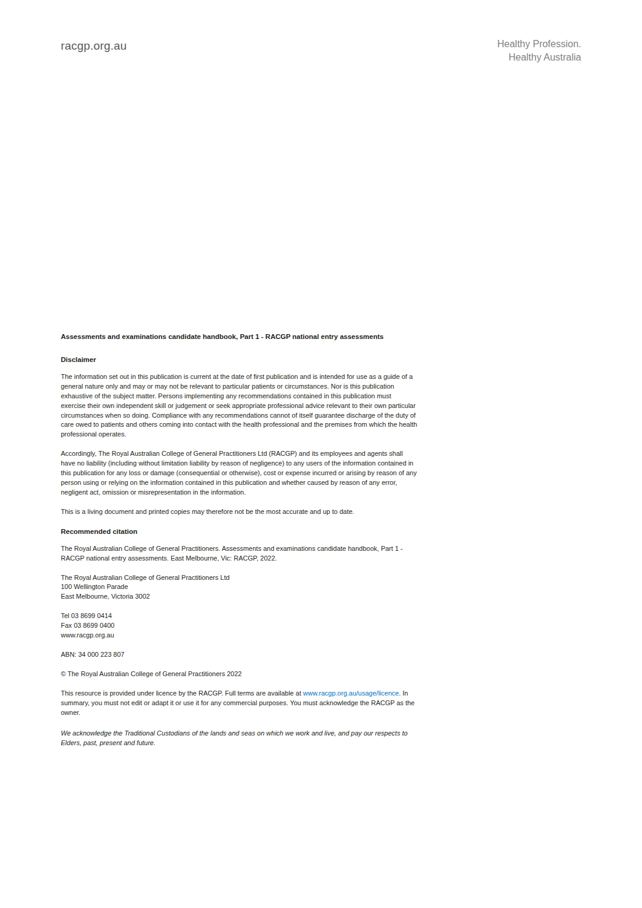racgp.org.au
Healthy Profession.
Healthy Australia
Assessments and examinations candidate handbook, Part 1 - RACGP national entry assessments
Disclaimer
The information set out in this publication is current at the date of first publication and is intended for use as a guide of a general nature only and may or may not be relevant to particular patients or circumstances. Nor is this publication exhaustive of the subject matter. Persons implementing any recommendations contained in this publication must exercise their own independent skill or judgement or seek appropriate professional advice relevant to their own particular circumstances when so doing. Compliance with any recommendations cannot of itself guarantee discharge of the duty of care owed to patients and others coming into contact with the health professional and the premises from which the health professional operates.
Accordingly, The Royal Australian College of General Practitioners Ltd (RACGP) and its employees and agents shall have no liability (including without limitation liability by reason of negligence) to any users of the information contained in this publication for any loss or damage (consequential or otherwise), cost or expense incurred or arising by reason of any person using or relying on the information contained in this publication and whether caused by reason of any error, negligent act, omission or misrepresentation in the information.
This is a living document and printed copies may therefore not be the most accurate and up to date.
Recommended citation
The Royal Australian College of General Practitioners. Assessments and examinations candidate handbook, Part 1 - RACGP national entry assessments. East Melbourne, Vic: RACGP, 2022.
The Royal Australian College of General Practitioners Ltd
100 Wellington Parade
East Melbourne, Victoria 3002
Tel 03 8699 0414
Fax 03 8699 0400
www.racgp.org.au
ABN: 34 000 223 807
© The Royal Australian College of General Practitioners 2022
This resource is provided under licence by the RACGP. Full terms are available at www.racgp.org.au/usage/licence. In summary, you must not edit or adapt it or use it for any commercial purposes. You must acknowledge the RACGP as the owner.
We acknowledge the Traditional Custodians of the lands and seas on which we work and live, and pay our respects to Elders, past, present and future.